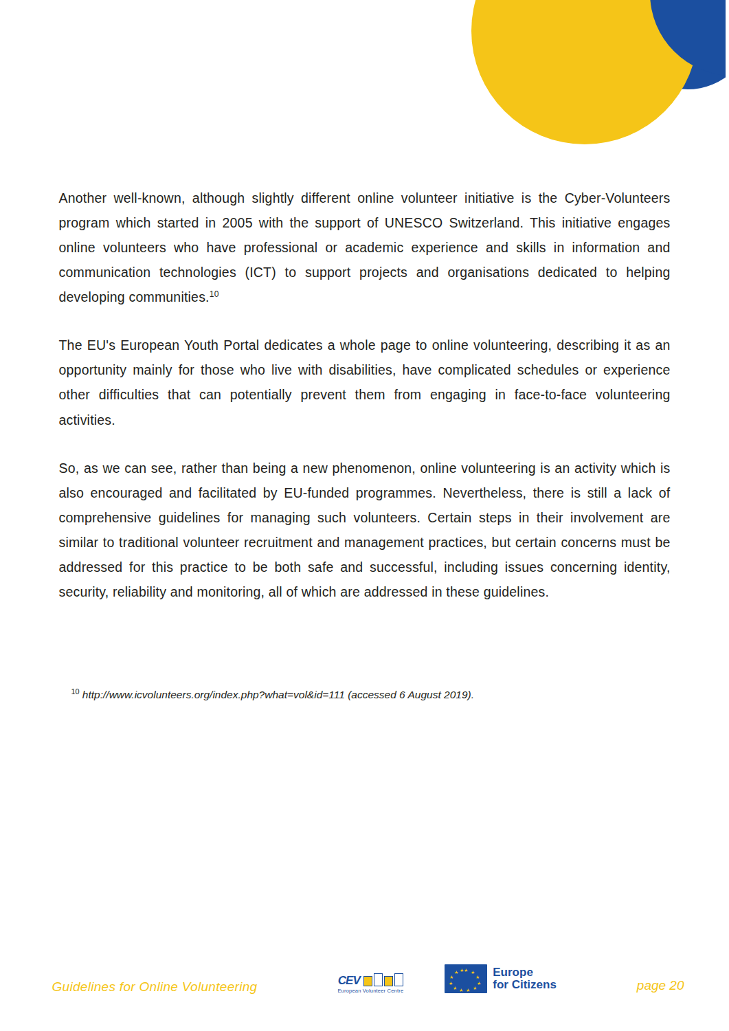Another well-known, although slightly different online volunteer initiative is the Cyber-Volunteers program which started in 2005 with the support of UNESCO Switzerland. This initiative engages online volunteers who have professional or academic experience and skills in information and communication technologies (ICT) to support projects and organisations dedicated to helping developing communities.10
The EU's European Youth Portal dedicates a whole page to online volunteering, describing it as an opportunity mainly for those who live with disabilities, have complicated schedules or experience other difficulties that can potentially prevent them from engaging in face-to-face volunteering activities.
So, as we can see, rather than being a new phenomenon, online volunteering is an activity which is also encouraged and facilitated by EU-funded programmes. Nevertheless, there is still a lack of comprehensive guidelines for managing such volunteers. Certain steps in their involvement are similar to traditional volunteer recruitment and management practices, but certain concerns must be addressed for this practice to be both safe and successful, including issues concerning identity, security, reliability and monitoring, all of which are addressed in these guidelines.
10 http://www.icvolunteers.org/index.php?what=vol&id=111 (accessed 6 August 2019).
Guidelines for Online Volunteering
CEV
European Volunteer Centre
★ ★ ★ ★ ★ ★ ★ ★ ★ ★ ★ ★
Europe
for Citizens
page 20